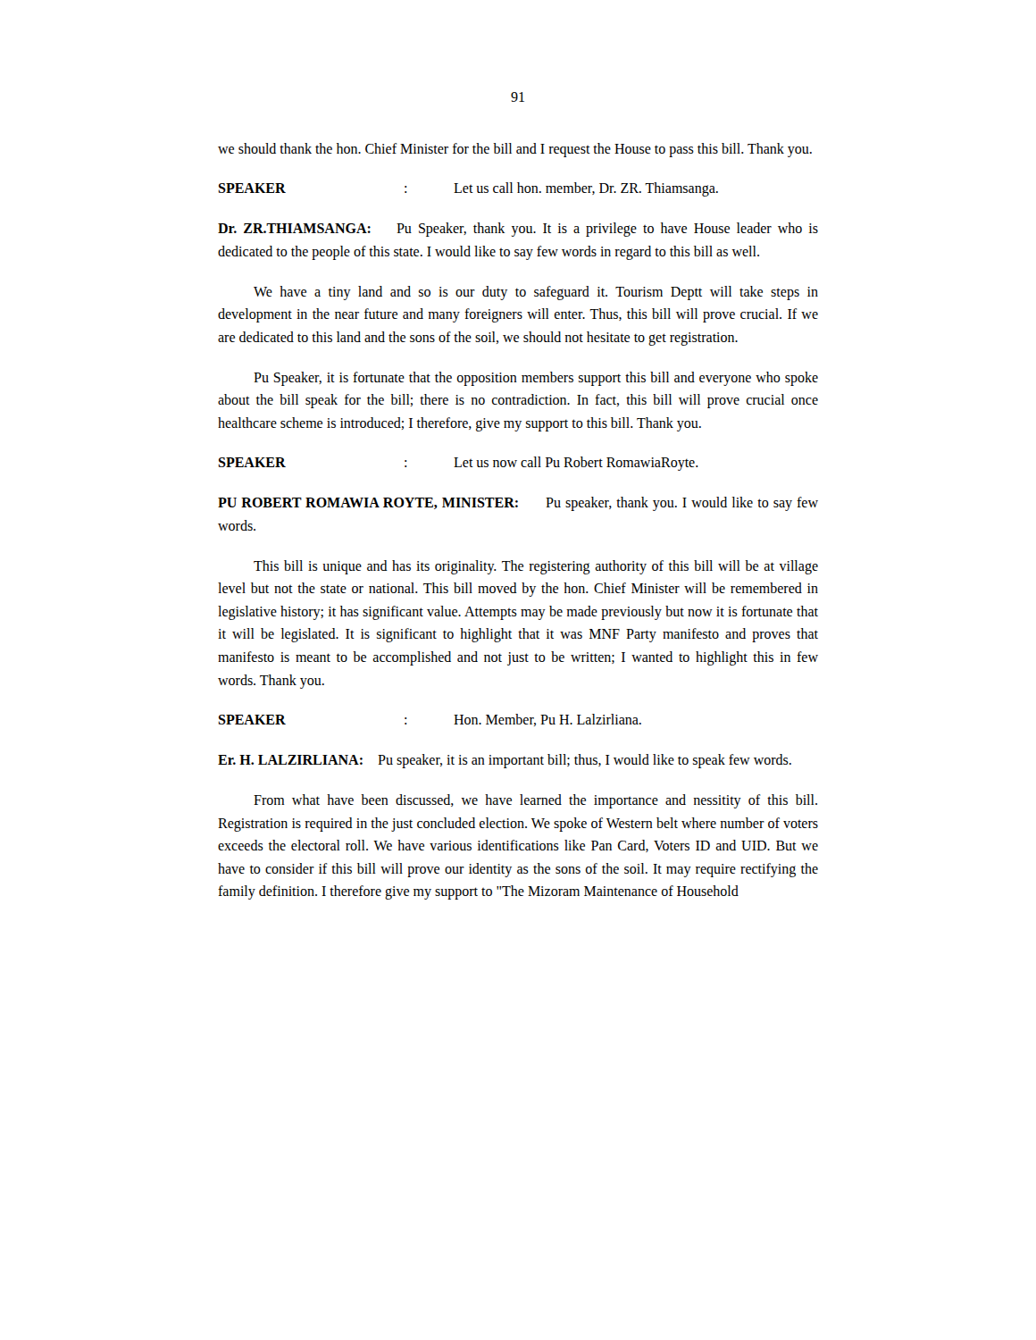91
we should thank the hon. Chief Minister for the bill and I request the House to pass this bill. Thank you.
SPEAKER : Let us call hon. member, Dr. ZR. Thiamsanga.
Dr. ZR.THIAMSANGA: Pu Speaker, thank you. It is a privilege to have House leader who is dedicated to the people of this state. I would like to say few words in regard to this bill as well.
We have a tiny land and so is our duty to safeguard it. Tourism Deptt will take steps in development in the near future and many foreigners will enter. Thus, this bill will prove crucial. If we are dedicated to this land and the sons of the soil, we should not hesitate to get registration.
Pu Speaker, it is fortunate that the opposition members support this bill and everyone who spoke about the bill speak for the bill; there is no contradiction. In fact, this bill will prove crucial once healthcare scheme is introduced; I therefore, give my support to this bill. Thank you.
SPEAKER : Let us now call Pu Robert RomawiaRoyte.
PU ROBERT ROMAWIA ROYTE, MINISTER: Pu speaker, thank you. I would like to say few words.
This bill is unique and has its originality. The registering authority of this bill will be at village level but not the state or national. This bill moved by the hon. Chief Minister will be remembered in legislative history; it has significant value. Attempts may be made previously but now it is fortunate that it will be legislated. It is significant to highlight that it was MNF Party manifesto and proves that manifesto is meant to be accomplished and not just to be written; I wanted to highlight this in few words. Thank you.
SPEAKER : Hon. Member, Pu H. Lalzirliana.
Er. H. LALZIRLIANA: Pu speaker, it is an important bill; thus, I would like to speak few words.
From what have been discussed, we have learned the importance and nessitity of this bill. Registration is required in the just concluded election. We spoke of Western belt where number of voters exceeds the electoral roll. We have various identifications like Pan Card, Voters ID and UID. But we have to consider if this bill will prove our identity as the sons of the soil. It may require rectifying the family definition. I therefore give my support to "The Mizoram Maintenance of Household